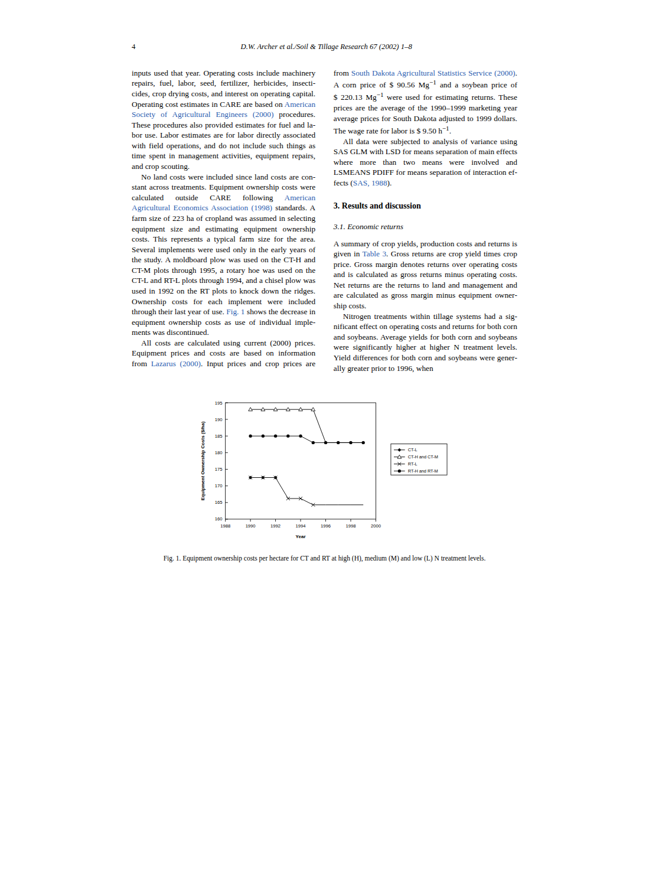4 D.W. Archer et al./Soil & Tillage Research 67 (2002) 1–8
inputs used that year. Operating costs include machinery repairs, fuel, labor, seed, fertilizer, herbicides, insecticides, crop drying costs, and interest on operating capital. Operating cost estimates in CARE are based on American Society of Agricultural Engineers (2000) procedures. These procedures also provided estimates for fuel and labor use. Labor estimates are for labor directly associated with field operations, and do not include such things as time spent in management activities, equipment repairs, and crop scouting.
No land costs were included since land costs are constant across treatments. Equipment ownership costs were calculated outside CARE following American Agricultural Economics Association (1998) standards. A farm size of 223 ha of cropland was assumed in selecting equipment size and estimating equipment ownership costs. This represents a typical farm size for the area. Several implements were used only in the early years of the study. A moldboard plow was used on the CT-H and CT-M plots through 1995, a rotary hoe was used on the CT-L and RT-L plots through 1994, and a chisel plow was used in 1992 on the RT plots to knock down the ridges. Ownership costs for each implement were included through their last year of use. Fig. 1 shows the decrease in equipment ownership costs as use of individual implements was discontinued.
All costs are calculated using current (2000) prices. Equipment prices and costs are based on information from Lazarus (2000). Input prices and crop prices are from South Dakota Agricultural Statistics Service (2000). A corn price of $ 90.56 Mg−1 and a soybean price of $ 220.13 Mg−1 were used for estimating returns. These prices are the average of the 1990–1999 marketing year average prices for South Dakota adjusted to 1999 dollars. The wage rate for labor is $ 9.50 h−1.
All data were subjected to analysis of variance using SAS GLM with LSD for means separation of main effects where more than two means were involved and LSMEANS PDIFF for means separation of interaction effects (SAS, 1988).
3. Results and discussion
3.1. Economic returns
A summary of crop yields, production costs and returns is given in Table 3. Gross returns are crop yield times crop price. Gross margin denotes returns over operating costs and is calculated as gross returns minus operating costs. Net returns are the returns to land and management and are calculated as gross margin minus equipment ownership costs.
Nitrogen treatments within tillage systems had a significant effect on operating costs and returns for both corn and soybeans. Average yields for both corn and soybeans were significantly higher at higher N treatment levels. Yield differences for both corn and soybeans were generally greater prior to 1996, when
Equipment Ownership Costs ($/ha) 195 190 185 180 175 170 165 160 1988 1990 1992 1994 1996 1998 2000 Year CT-L CT-H and CT-M RT-L RT-H and RT-M
Fig. 1. Equipment ownership costs per hectare for CT and RT at high (H), medium (M) and low (L) N treatment levels.